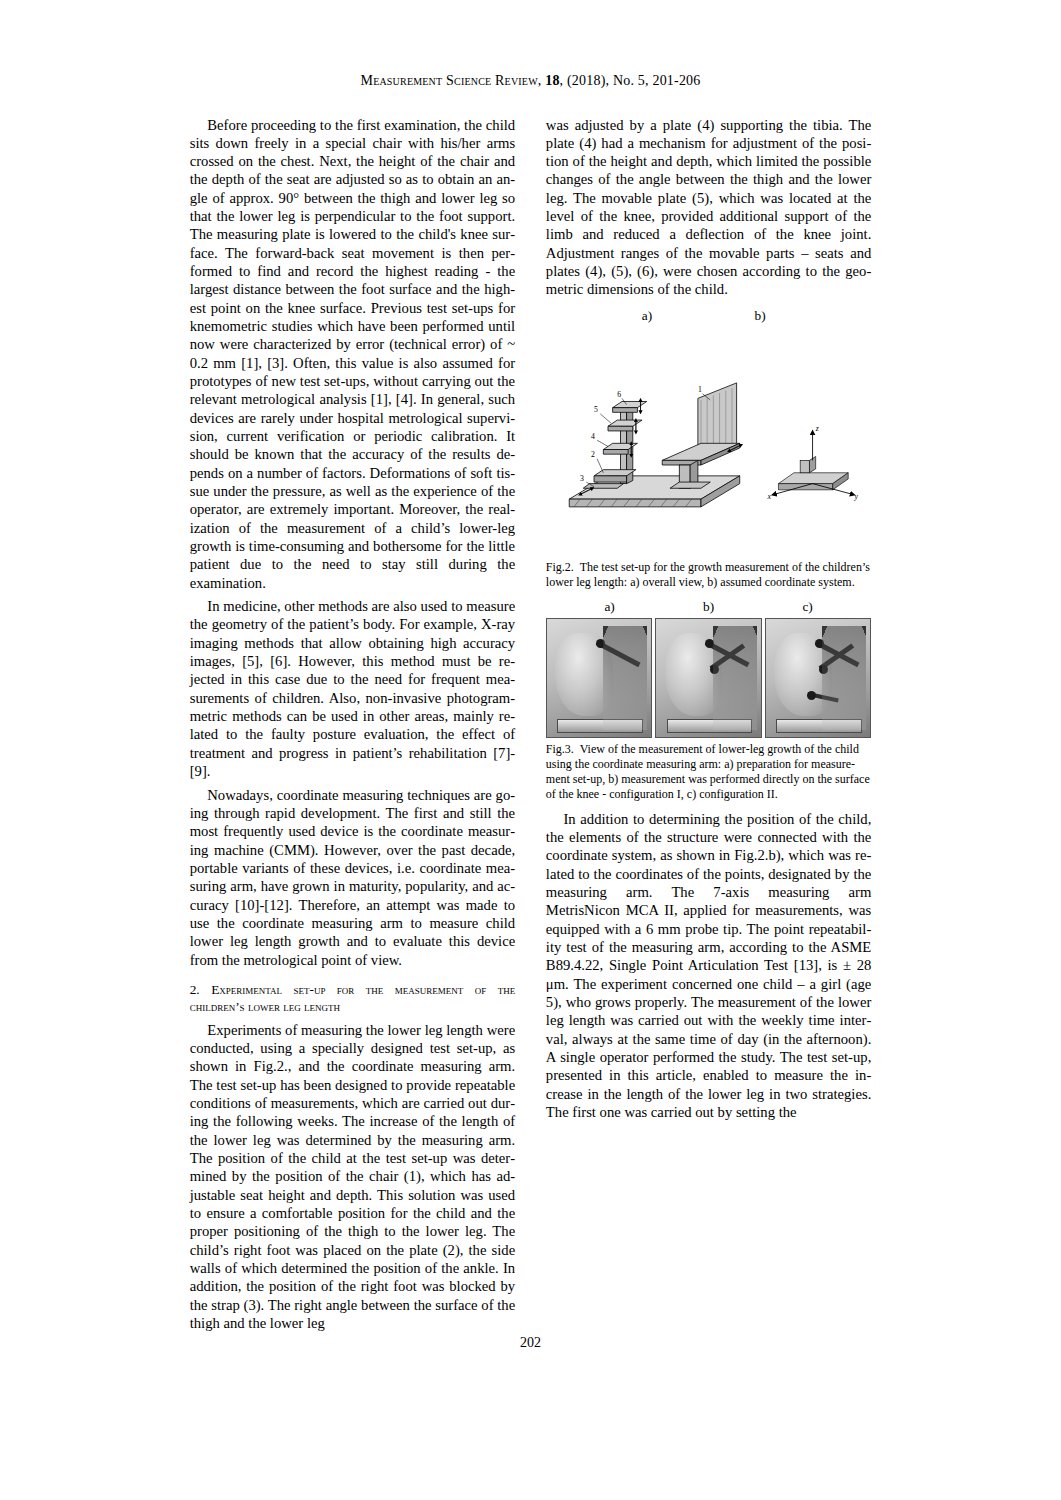Measurement Science Review, 18, (2018), No. 5, 201-206
Before proceeding to the first examination, the child sits down freely in a special chair with his/her arms crossed on the chest. Next, the height of the chair and the depth of the seat are adjusted so as to obtain an angle of approx. 90° between the thigh and lower leg so that the lower leg is perpendicular to the foot support. The measuring plate is lowered to the child's knee surface. The forward-back seat movement is then performed to find and record the highest reading - the largest distance between the foot surface and the highest point on the knee surface. Previous test set-ups for knemometric studies which have been performed until now were characterized by error (technical error) of ~ 0.2 mm [1], [3]. Often, this value is also assumed for prototypes of new test set-ups, without carrying out the relevant metrological analysis [1], [4]. In general, such devices are rarely under hospital metrological supervision, current verification or periodic calibration. It should be known that the accuracy of the results depends on a number of factors. Deformations of soft tissue under the pressure, as well as the experience of the operator, are extremely important. Moreover, the realization of the measurement of a child’s lower-leg growth is time-consuming and bothersome for the little patient due to the need to stay still during the examination.
In medicine, other methods are also used to measure the geometry of the patient’s body. For example, X-ray imaging methods that allow obtaining high accuracy images, [5], [6]. However, this method must be rejected in this case due to the need for frequent measurements of children. Also, non-invasive photogrammetric methods can be used in other areas, mainly related to the faulty posture evaluation, the effect of treatment and progress in patient’s rehabilitation [7]-[9].
Nowadays, coordinate measuring techniques are going through rapid development. The first and still the most frequently used device is the coordinate measuring machine (CMM). However, over the past decade, portable variants of these devices, i.e. coordinate measuring arm, have grown in maturity, popularity, and accuracy [10]-[12]. Therefore, an attempt was made to use the coordinate measuring arm to measure child lower leg length growth and to evaluate this device from the metrological point of view.
2. Experimental set-up for the measurement of the children’s lower leg length
Experiments of measuring the lower leg length were conducted, using a specially designed test set-up, as shown in Fig.2., and the coordinate measuring arm. The test set-up has been designed to provide repeatable conditions of measurements, which are carried out during the following weeks. The increase of the length of the lower leg was determined by the measuring arm. The position of the child at the test set-up was determined by the position of the chair (1), which has adjustable seat height and depth. This solution was used to ensure a comfortable position for the child and the proper positioning of the thigh to the lower leg. The child’s right foot was placed on the plate (2), the side walls of which determined the position of the ankle. In addition, the position of the right foot was blocked by the strap (3). The right angle between the surface of the thigh and the lower leg
was adjusted by a plate (4) supporting the tibia. The plate (4) had a mechanism for adjustment of the position of the height and depth, which limited the possible changes of the angle between the thigh and the lower leg. The movable plate (5), which was located at the level of the knee, provided additional support of the limb and reduced a deflection of the knee joint. Adjustment ranges of the movable parts – seats and plates (4), (5), (6), were chosen according to the geometric dimensions of the child.
a) b)
6 5 4 2 3 1 z y x
Fig.2. The test set-up for the growth measurement of the children’s lower leg length: a) overall view, b) assumed coordinate system.
a) b) c)
Fig.3. View of the measurement of lower-leg growth of the child using the coordinate measuring arm: a) preparation for measurement set-up, b) measurement was performed directly on the surface of the knee - configuration I, c) configuration II.
In addition to determining the position of the child, the elements of the structure were connected with the coordinate system, as shown in Fig.2.b), which was related to the coordinates of the points, designated by the measuring arm. The 7-axis measuring arm MetrisNicon MCA II, applied for measurements, was equipped with a 6 mm probe tip. The point repeatability test of the measuring arm, according to the ASME B89.4.22, Single Point Articulation Test [13], is ± 28 μm. The experiment concerned one child – a girl (age 5), who grows properly. The measurement of the lower leg length was carried out with the weekly time interval, always at the same time of day (in the afternoon). A single operator performed the study. The test set-up, presented in this article, enabled to measure the increase in the length of the lower leg in two strategies. The first one was carried out by setting the
202